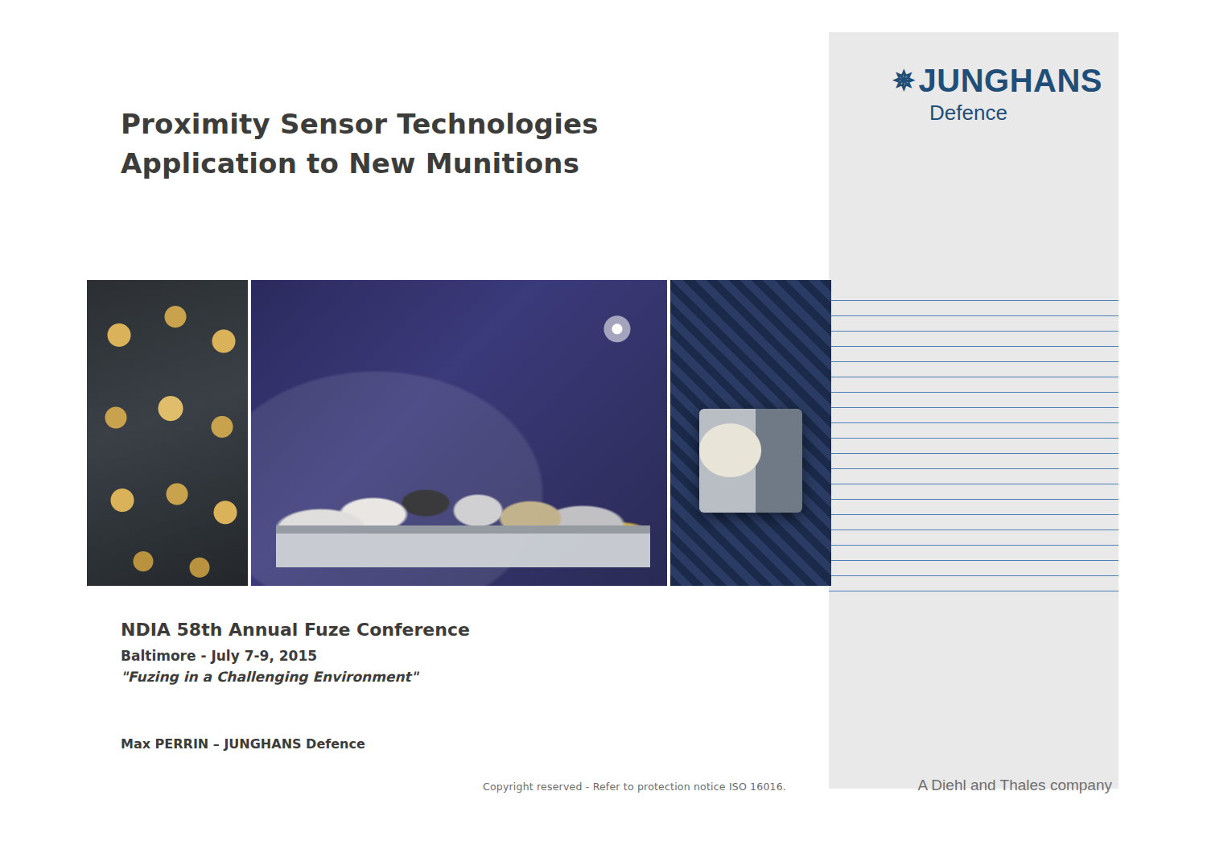✵JUNGHANS
Defence
Proximity Sensor Technologies
Application to New Munitions
NDIA 58th Annual Fuze Conference
Baltimore - July 7-9, 2015
"Fuzing in a Challenging Environment"
Max PERRIN – JUNGHANS Defence
Copyright reserved - Refer to protection notice ISO 16016.
A Diehl and Thales company